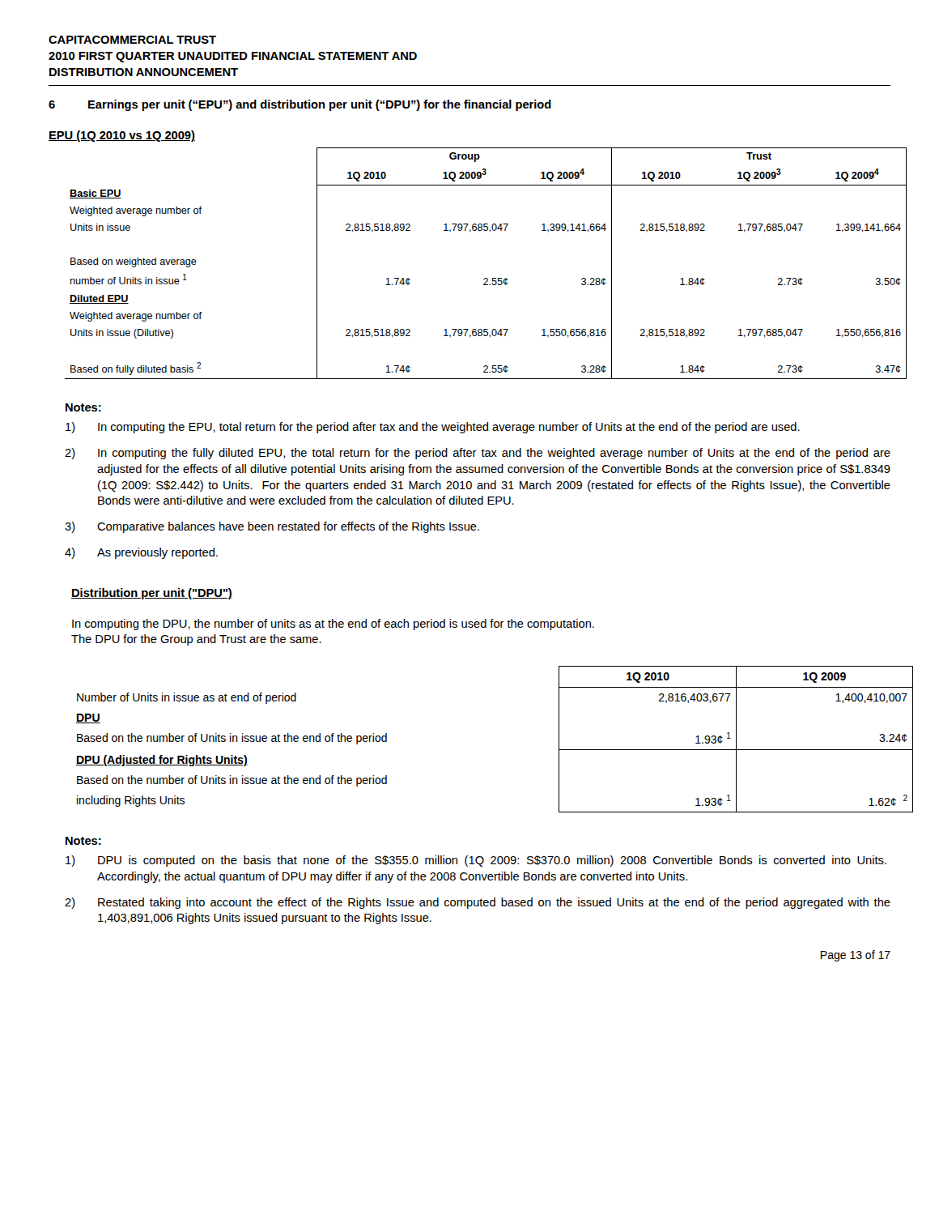CAPITACOMMERCIAL TRUST
2010 FIRST QUARTER UNAUDITED FINANCIAL STATEMENT AND
DISTRIBUTION ANNOUNCEMENT
6
Earnings per unit (“EPU”) and distribution per unit (“DPU”) for the financial period
EPU (1Q 2010 vs 1Q 2009)
| | Group | Trust |
| | 1Q 2010 | 1Q 2009 3 | 1Q 2009 4 | 1Q 2010 | 1Q 2009 3 | 1Q 2009 4 |
| Basic EPU | | | | | | |
| Weighted average number of | | | | | | |
| Units in issue | 2,815,518,892 | 1,797,685,047 | 1,399,141,664 | 2,815,518,892 | 1,797,685,047 | 1,399,141,664 |
| Based on weighted average | | | | | | |
| number of Units in issue 1 | 1.74¢ | 2.55¢ | 3.28¢ | 1.84¢ | 2.73¢ | 3.50¢ |
| Diluted EPU | | | | | | |
| Weighted average number of | | | | | | |
| Units in issue (Dilutive) | 2,815,518,892 | 1,797,685,047 | 1,550,656,816 | 2,815,518,892 | 1,797,685,047 | 1,550,656,816 |
| Based on fully diluted basis 2 | 1.74¢ | 2.55¢ | 3.28¢ | 1.84¢ | 2.73¢ | 3.47¢ |
Notes:
1) In computing the EPU, total return for the period after tax and the weighted average number of Units at the end of the period are used.
2) In computing the fully diluted EPU, the total return for the period after tax and the weighted average number of Units at the end of the period are adjusted for the effects of all dilutive potential Units arising from the assumed conversion of the Convertible Bonds at the conversion price of S$1.8349 (1Q 2009: S$2.442) to Units. For the quarters ended 31 March 2010 and 31 March 2009 (restated for effects of the Rights Issue), the Convertible Bonds were anti-dilutive and were excluded from the calculation of diluted EPU.
3) Comparative balances have been restated for effects of the Rights Issue.
4) As previously reported.
Distribution per unit ("DPU")
In computing the DPU, the number of units as at the end of each period is used for the computation.
The DPU for the Group and Trust are the same.
| | 1Q 2010 | 1Q 2009 |
| Number of Units in issue as at end of period | 2,816,403,677 | 1,400,410,007 |
| DPU | | |
| Based on the number of Units in issue at the end of the period | 1.93¢ 1 | 3.24¢ |
| DPU (Adjusted for Rights Units) | | |
| Based on the number of Units in issue at the end of the period | | |
| including Rights Units | 1.93¢ 1 | 1.62¢ 2 |
Notes:
1) DPU is computed on the basis that none of the S$355.0 million (1Q 2009: S$370.0 million) 2008 Convertible Bonds is converted into Units. Accordingly, the actual quantum of DPU may differ if any of the 2008 Convertible Bonds are converted into Units.
2) Restated taking into account the effect of the Rights Issue and computed based on the issued Units at the end of the period aggregated with the 1,403,891,006 Rights Units issued pursuant to the Rights Issue.
Page 13 of 17